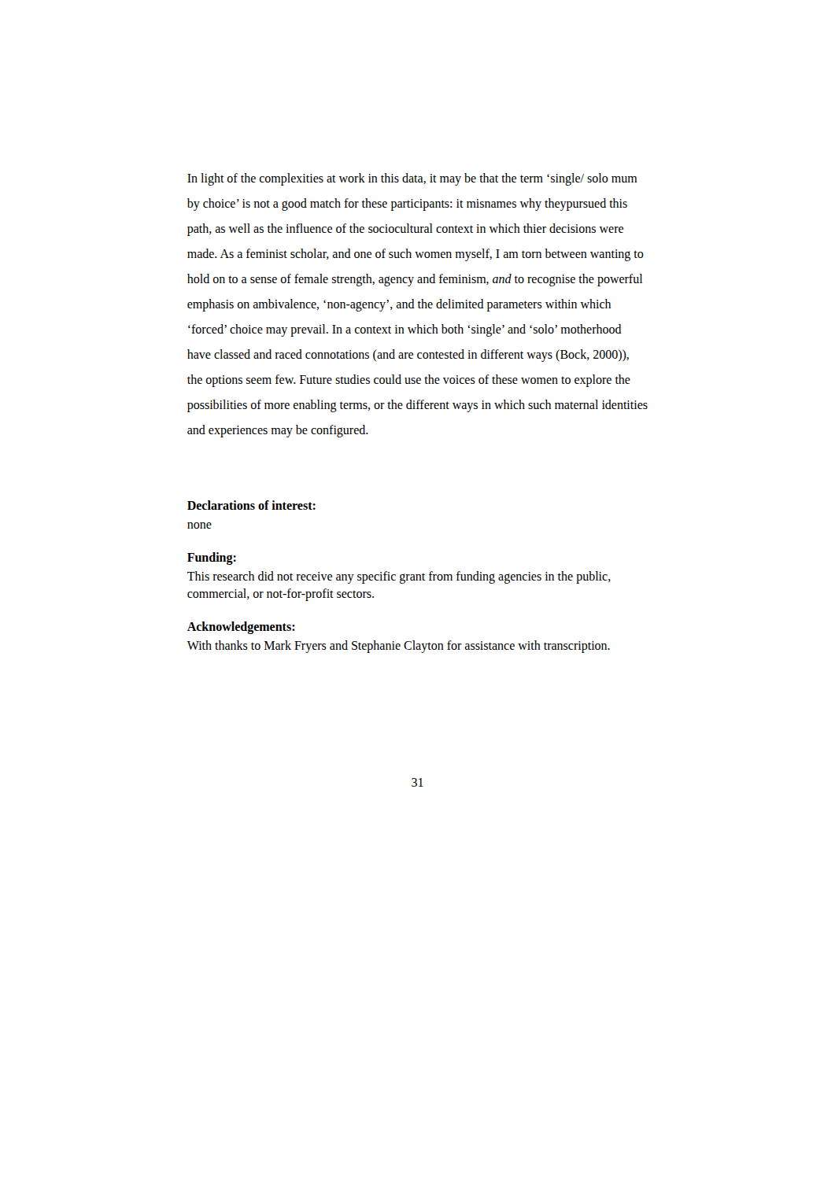In light of the complexities at work in this data, it may be that the term ‘single/ solo mum by choice’ is not a good match for these participants: it misnames why theypursued this path, as well as the influence of the sociocultural context in which thier decisions were made. As a feminist scholar, and one of such women myself, I am torn between wanting to hold on to a sense of female strength, agency and feminism, and to recognise the powerful emphasis on ambivalence, ‘non-agency’, and the delimited parameters within which ‘forced’ choice may prevail. In a context in which both ‘single’ and ‘solo’ motherhood have classed and raced connotations (and are contested in different ways (Bock, 2000)), the options seem few. Future studies could use the voices of these women to explore the possibilities of more enabling terms, or the different ways in which such maternal identities and experiences may be configured.
Declarations of interest:
none
Funding:
This research did not receive any specific grant from funding agencies in the public, commercial, or not-for-profit sectors.
Acknowledgements:
With thanks to Mark Fryers and Stephanie Clayton for assistance with transcription.
31